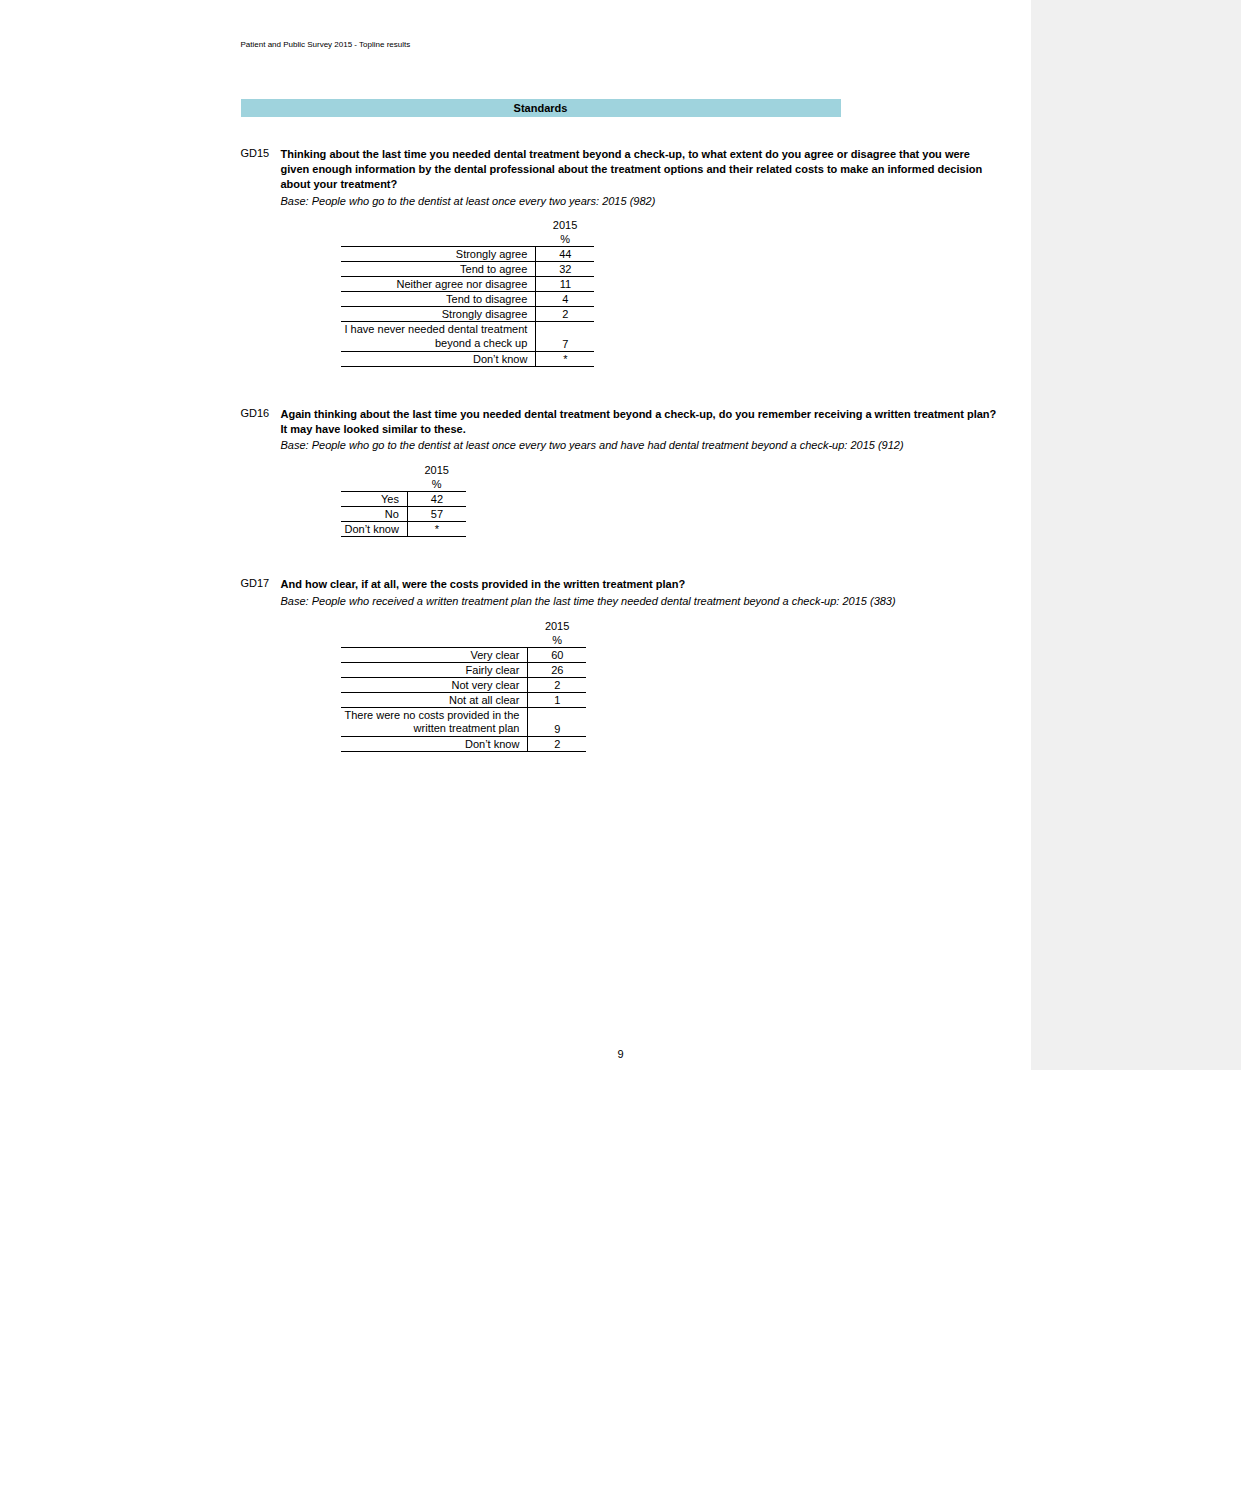Patient and Public Survey 2015 - Topline results
Standards
GD15
Thinking about the last time you needed dental treatment beyond a check-up, to what extent do you agree or disagree that you were given enough information by the dental professional about the treatment options and their related costs to make an informed decision about your treatment?
Base: People who go to the dentist at least once every two years: 2015 (982)
| | 2015 |
| | % |
| Strongly agree | 44 |
| Tend to agree | 32 |
| Neither agree nor disagree | 11 |
| Tend to disagree | 4 |
| Strongly disagree | 2 |
| I have never needed dental treatment beyond a check up | 7 |
| Don’t know | * |
GD16
Again thinking about the last time you needed dental treatment beyond a check-up, do you remember receiving a written treatment plan? It may have looked similar to these.
Base: People who go to the dentist at least once every two years and have had dental treatment beyond a check-up: 2015 (912)
| | 2015 |
| | % |
| Yes | 42 |
| No | 57 |
| Don’t know | * |
GD17
And how clear, if at all, were the costs provided in the written treatment plan?
Base: People who received a written treatment plan the last time they needed dental treatment beyond a check-up: 2015 (383)
| | 2015 |
| | % |
| Very clear | 60 |
| Fairly clear | 26 |
| Not very clear | 2 |
| Not at all clear | 1 |
| There were no costs provided in the written treatment plan | 9 |
| Don’t know | 2 |
9